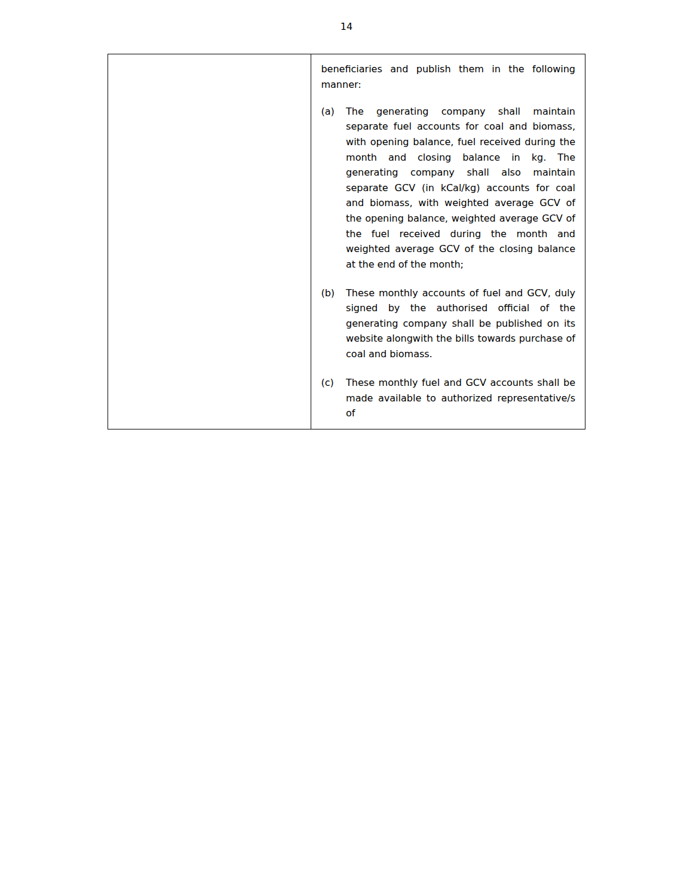14
| | beneficiaries and publish them in the following manner: (a) The generating company shall maintain separate fuel accounts for coal and biomass, with opening balance, fuel received during the month and closing balance in kg. The generating company shall also maintain separate GCV (in kCal/kg) accounts for coal and biomass, with weighted average GCV of the opening balance, weighted average GCV of the fuel received during the month and weighted average GCV of the closing balance at the end of the month; (b) These monthly accounts of fuel and GCV, duly signed by the authorised official of the generating company shall be published on its website alongwith the bills towards purchase of coal and biomass. (c) These monthly fuel and GCV accounts shall be made available to authorized representative/s of |